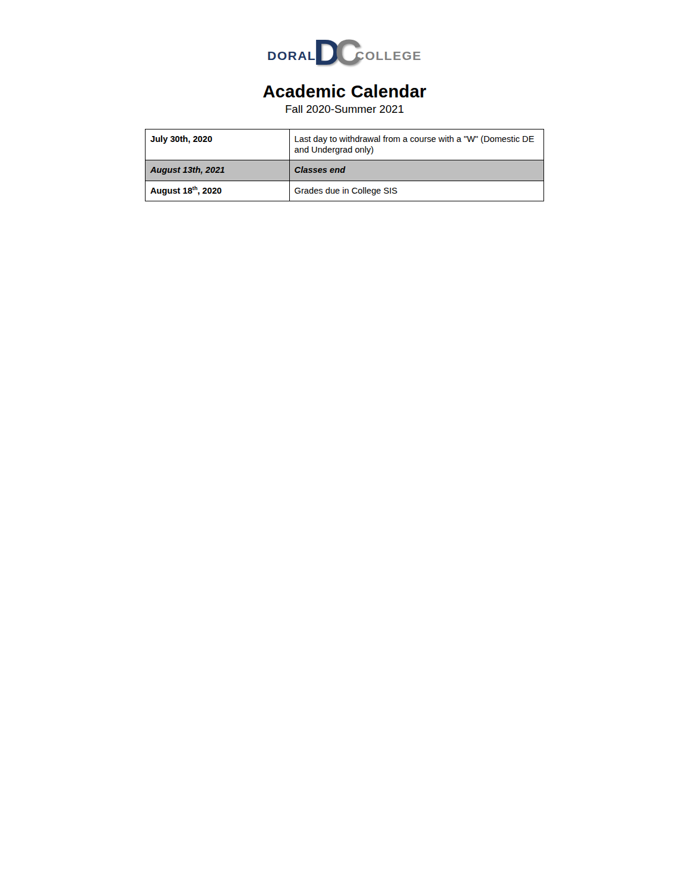DORAL DC COLLEGE
Academic Calendar
Fall 2020-Summer 2021
| July 30th, 2020 | Last day to withdrawal from a course with a "W" (Domestic DE and Undergrad only) |
| August 13th, 2021 | Classes end |
| August 18 th , 2020 | Grades due in College SIS |